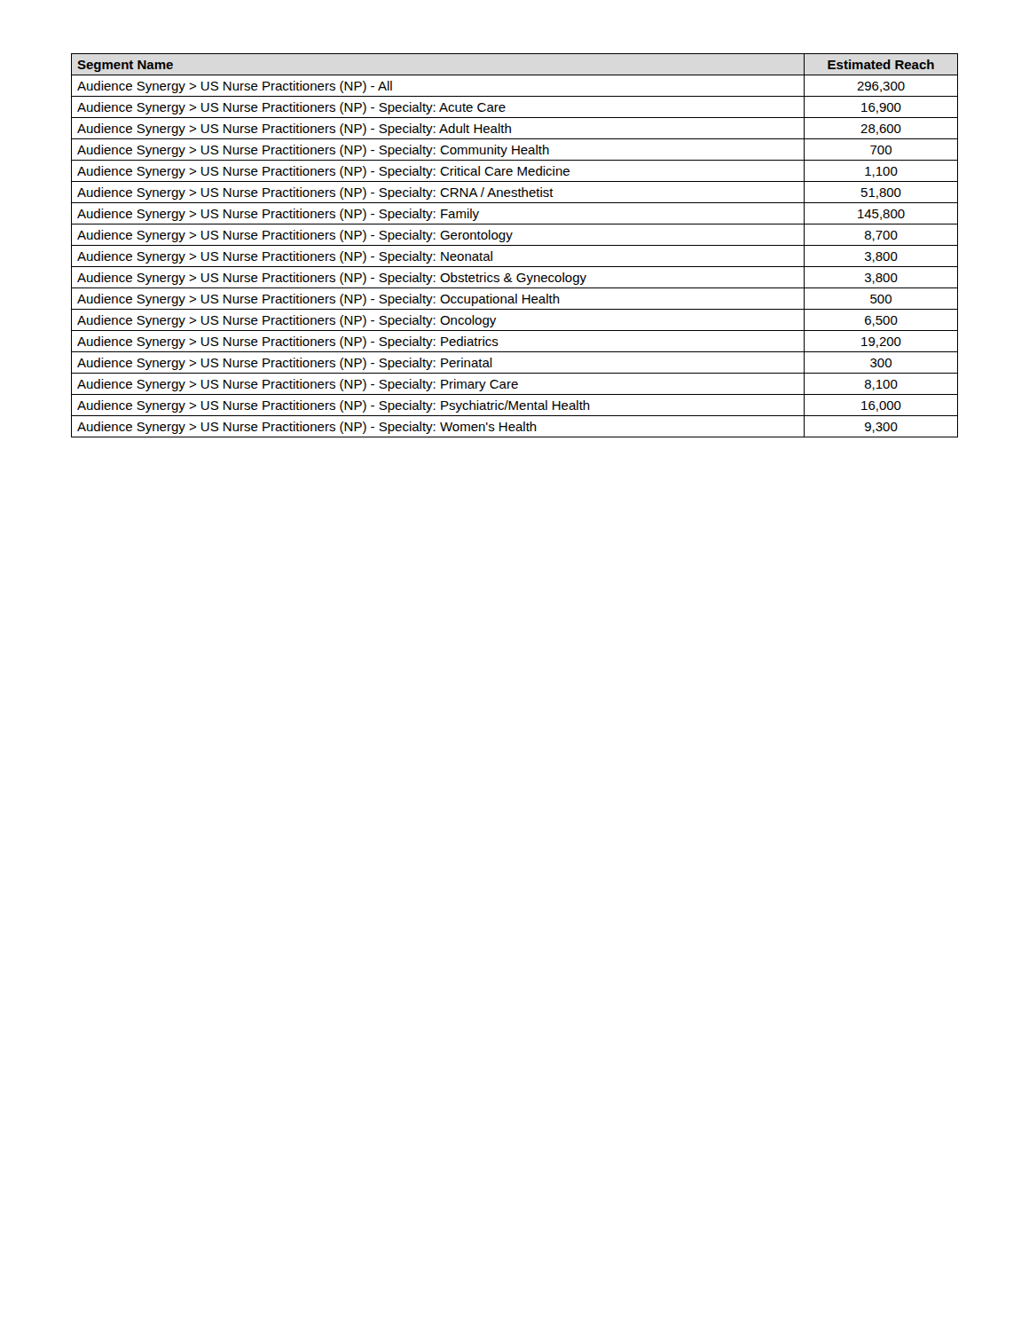| Segment Name | Estimated Reach |
| --- | --- |
| Audience Synergy > US Nurse Practitioners (NP) - All | 296,300 |
| Audience Synergy > US Nurse Practitioners (NP) - Specialty: Acute Care | 16,900 |
| Audience Synergy > US Nurse Practitioners (NP) - Specialty: Adult Health | 28,600 |
| Audience Synergy > US Nurse Practitioners (NP) - Specialty: Community Health | 700 |
| Audience Synergy > US Nurse Practitioners (NP) - Specialty: Critical Care Medicine | 1,100 |
| Audience Synergy > US Nurse Practitioners (NP) - Specialty: CRNA / Anesthetist | 51,800 |
| Audience Synergy > US Nurse Practitioners (NP) - Specialty: Family | 145,800 |
| Audience Synergy > US Nurse Practitioners (NP) - Specialty: Gerontology | 8,700 |
| Audience Synergy > US Nurse Practitioners (NP) - Specialty: Neonatal | 3,800 |
| Audience Synergy > US Nurse Practitioners (NP) - Specialty: Obstetrics & Gynecology | 3,800 |
| Audience Synergy > US Nurse Practitioners (NP) - Specialty: Occupational Health | 500 |
| Audience Synergy > US Nurse Practitioners (NP) - Specialty: Oncology | 6,500 |
| Audience Synergy > US Nurse Practitioners (NP) - Specialty: Pediatrics | 19,200 |
| Audience Synergy > US Nurse Practitioners (NP) - Specialty: Perinatal | 300 |
| Audience Synergy > US Nurse Practitioners (NP) - Specialty: Primary Care | 8,100 |
| Audience Synergy > US Nurse Practitioners (NP) - Specialty: Psychiatric/Mental Health | 16,000 |
| Audience Synergy > US Nurse Practitioners (NP) - Specialty: Women's Health | 9,300 |